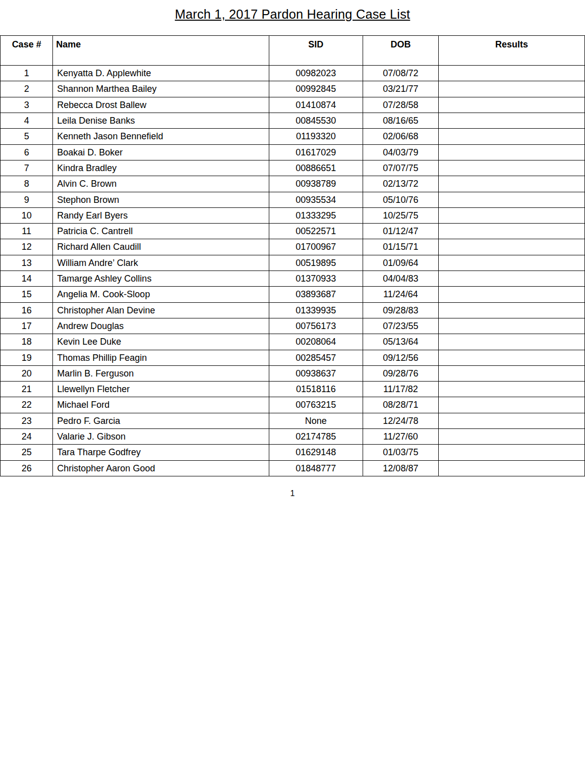March 1, 2017 Pardon Hearing Case List
| Case # | Name | SID | DOB | Results |
| --- | --- | --- | --- | --- |
| 1 | Kenyatta D. Applewhite | 00982023 | 07/08/72 | |
| 2 | Shannon Marthea Bailey | 00992845 | 03/21/77 | |
| 3 | Rebecca Drost Ballew | 01410874 | 07/28/58 | |
| 4 | Leila Denise Banks | 00845530 | 08/16/65 | |
| 5 | Kenneth Jason Bennefield | 01193320 | 02/06/68 | |
| 6 | Boakai D. Boker | 01617029 | 04/03/79 | |
| 7 | Kindra Bradley | 00886651 | 07/07/75 | |
| 8 | Alvin C. Brown | 00938789 | 02/13/72 | |
| 9 | Stephon Brown | 00935534 | 05/10/76 | |
| 10 | Randy Earl Byers | 01333295 | 10/25/75 | |
| 11 | Patricia C. Cantrell | 00522571 | 01/12/47 | |
| 12 | Richard Allen Caudill | 01700967 | 01/15/71 | |
| 13 | William Andre’ Clark | 00519895 | 01/09/64 | |
| 14 | Tamarge Ashley Collins | 01370933 | 04/04/83 | |
| 15 | Angelia M. Cook-Sloop | 03893687 | 11/24/64 | |
| 16 | Christopher Alan Devine | 01339935 | 09/28/83 | |
| 17 | Andrew Douglas | 00756173 | 07/23/55 | |
| 18 | Kevin Lee Duke | 00208064 | 05/13/64 | |
| 19 | Thomas Phillip Feagin | 00285457 | 09/12/56 | |
| 20 | Marlin B. Ferguson | 00938637 | 09/28/76 | |
| 21 | Llewellyn Fletcher | 01518116 | 11/17/82 | |
| 22 | Michael Ford | 00763215 | 08/28/71 | |
| 23 | Pedro F. Garcia | None | 12/24/78 | |
| 24 | Valarie J. Gibson | 02174785 | 11/27/60 | |
| 25 | Tara Tharpe Godfrey | 01629148 | 01/03/75 | |
| 26 | Christopher Aaron Good | 01848777 | 12/08/87 | |
1